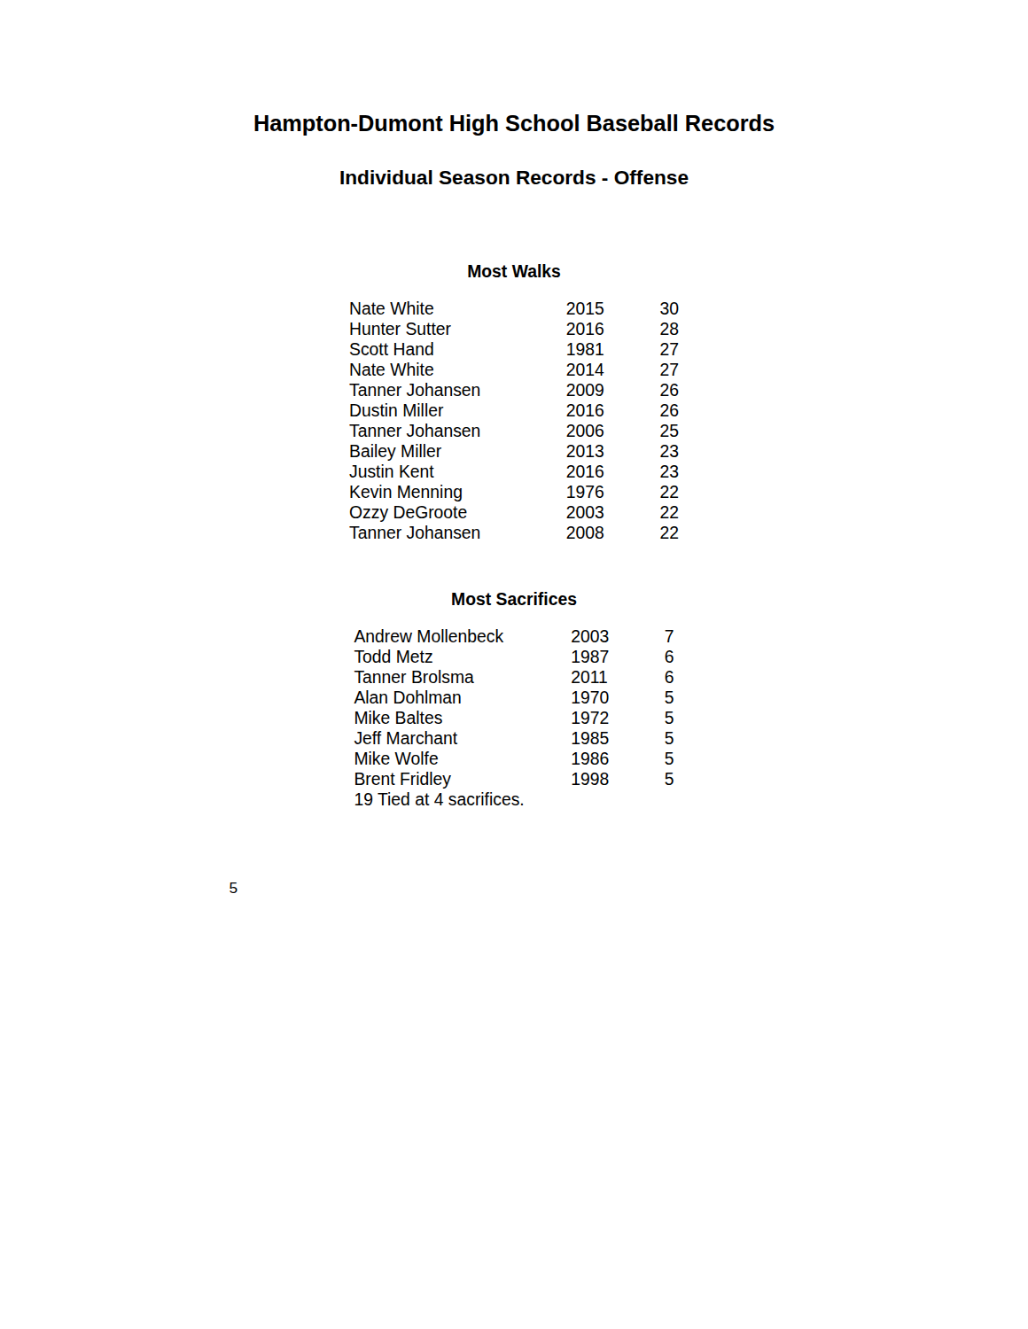Hampton-Dumont High School Baseball Records
Individual Season Records - Offense
Most Walks
| Nate White | 2015 | 30 |
| Hunter Sutter | 2016 | 28 |
| Scott Hand | 1981 | 27 |
| Nate White | 2014 | 27 |
| Tanner Johansen | 2009 | 26 |
| Dustin Miller | 2016 | 26 |
| Tanner Johansen | 2006 | 25 |
| Bailey Miller | 2013 | 23 |
| Justin Kent | 2016 | 23 |
| Kevin Menning | 1976 | 22 |
| Ozzy DeGroote | 2003 | 22 |
| Tanner Johansen | 2008 | 22 |
Most Sacrifices
| Andrew Mollenbeck | 2003 | 7 |
| Todd Metz | 1987 | 6 |
| Tanner Brolsma | 2011 | 6 |
| Alan Dohlman | 1970 | 5 |
| Mike Baltes | 1972 | 5 |
| Jeff Marchant | 1985 | 5 |
| Mike Wolfe | 1986 | 5 |
| Brent Fridley | 1998 | 5 |
| 19 Tied at 4 sacrifices. |
5